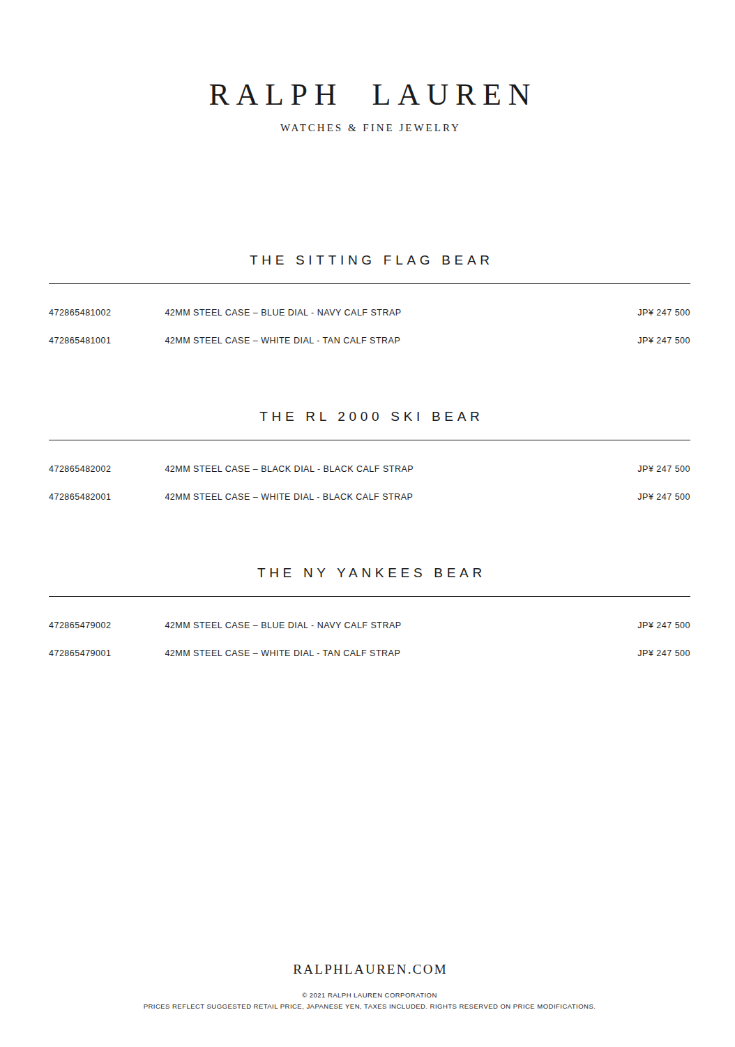RALPH LAUREN
WATCHES & FINE JEWELRY
The Sitting Flag Bear
| 472865481002 | 42MM STEEL CASE – BLUE DIAL - NAVY CALF STRAP | JP¥ 247 500 |
| 472865481001 | 42MM STEEL CASE – WHITE DIAL - TAN CALF STRAP | JP¥ 247 500 |
The RL 2000 Ski Bear
| 472865482002 | 42MM STEEL CASE – BLACK DIAL - BLACK CALF STRAP | JP¥ 247 500 |
| 472865482001 | 42MM STEEL CASE – WHITE DIAL - BLACK CALF STRAP | JP¥ 247 500 |
The NY Yankees Bear
| 472865479002 | 42MM STEEL CASE – BLUE DIAL - NAVY CALF STRAP | JP¥ 247 500 |
| 472865479001 | 42MM STEEL CASE – WHITE DIAL - TAN CALF STRAP | JP¥ 247 500 |
RALPHLAUREN.COM
© 2021 Ralph Lauren Corporation
Prices reflect suggested retail price, Japanese Yen, taxes included. Rights reserved on price modifications.